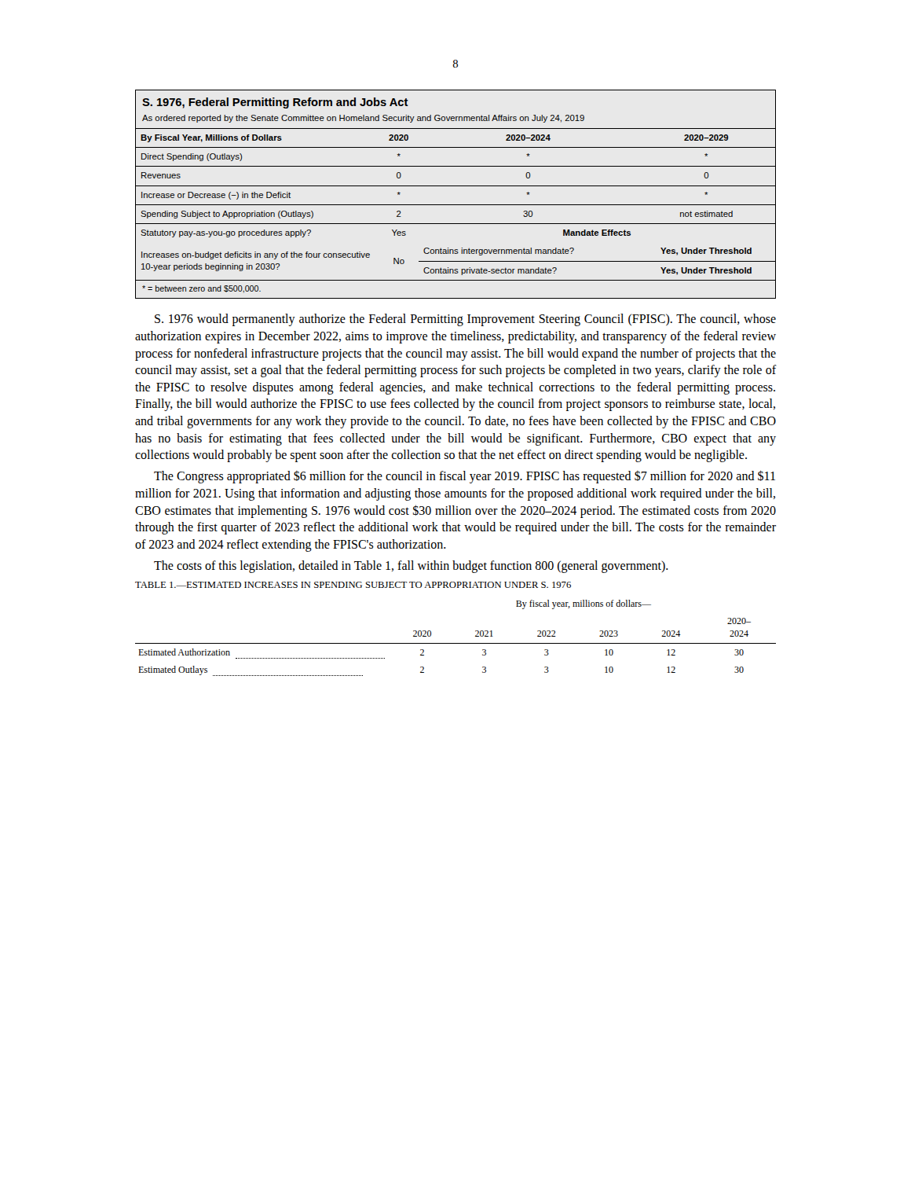8
S. 1976, Federal Permitting Reform and Jobs Act
As ordered reported by the Senate Committee on Homeland Security and Governmental Affairs on July 24, 2019
| By Fiscal Year, Millions of Dollars | 2020 | 2020–2024 | 2020–2029 |
| --- | --- | --- | --- |
| Direct Spending (Outlays) | * | * | * |
| Revenues | 0 | 0 | 0 |
| Increase or Decrease (−) in the Deficit | * | * | * |
| Spending Subject to Appropriation (Outlays) | 2 | 30 | not estimated |
| Statutory pay-as-you-go procedures apply? | Yes | Mandate Effects |
| Increases on-budget deficits in any of the four consecutive 10-year periods beginning in 2030? | No | Contains intergovernmental mandate? | Yes, Under Threshold |
| Contains private-sector mandate? | Yes, Under Threshold |
* = between zero and $500,000.
S. 1976 would permanently authorize the Federal Permitting Improvement Steering Council (FPISC). The council, whose authorization expires in December 2022, aims to improve the timeliness, predictability, and transparency of the federal review process for nonfederal infrastructure projects that the council may assist. The bill would expand the number of projects that the council may assist, set a goal that the federal permitting process for such projects be completed in two years, clarify the role of the FPISC to resolve disputes among federal agencies, and make technical corrections to the federal permitting process. Finally, the bill would authorize the FPISC to use fees collected by the council from project sponsors to reimburse state, local, and tribal governments for any work they provide to the council. To date, no fees have been collected by the FPISC and CBO has no basis for estimating that fees collected under the bill would be significant. Furthermore, CBO expect that any collections would probably be spent soon after the collection so that the net effect on direct spending would be negligible.
The Congress appropriated $6 million for the council in fiscal year 2019. FPISC has requested $7 million for 2020 and $11 million for 2021. Using that information and adjusting those amounts for the proposed additional work required under the bill, CBO estimates that implementing S. 1976 would cost $30 million over the 2020–2024 period. The estimated costs from 2020 through the first quarter of 2023 reflect the additional work that would be required under the bill. The costs for the remainder of 2023 and 2024 reflect extending the FPISC's authorization.
The costs of this legislation, detailed in Table 1, fall within budget function 800 (general government).
TABLE 1.—ESTIMATED INCREASES IN SPENDING SUBJECT TO APPROPRIATION UNDER S. 1976
| | By fiscal year, millions of dollars— |
| --- | --- |
| | 2020 | 2021 | 2022 | 2023 | 2024 | 2020– 2024 |
| Estimated Authorization | 2 | 3 | 3 | 10 | 12 | 30 |
| Estimated Outlays | 2 | 3 | 3 | 10 | 12 | 30 |